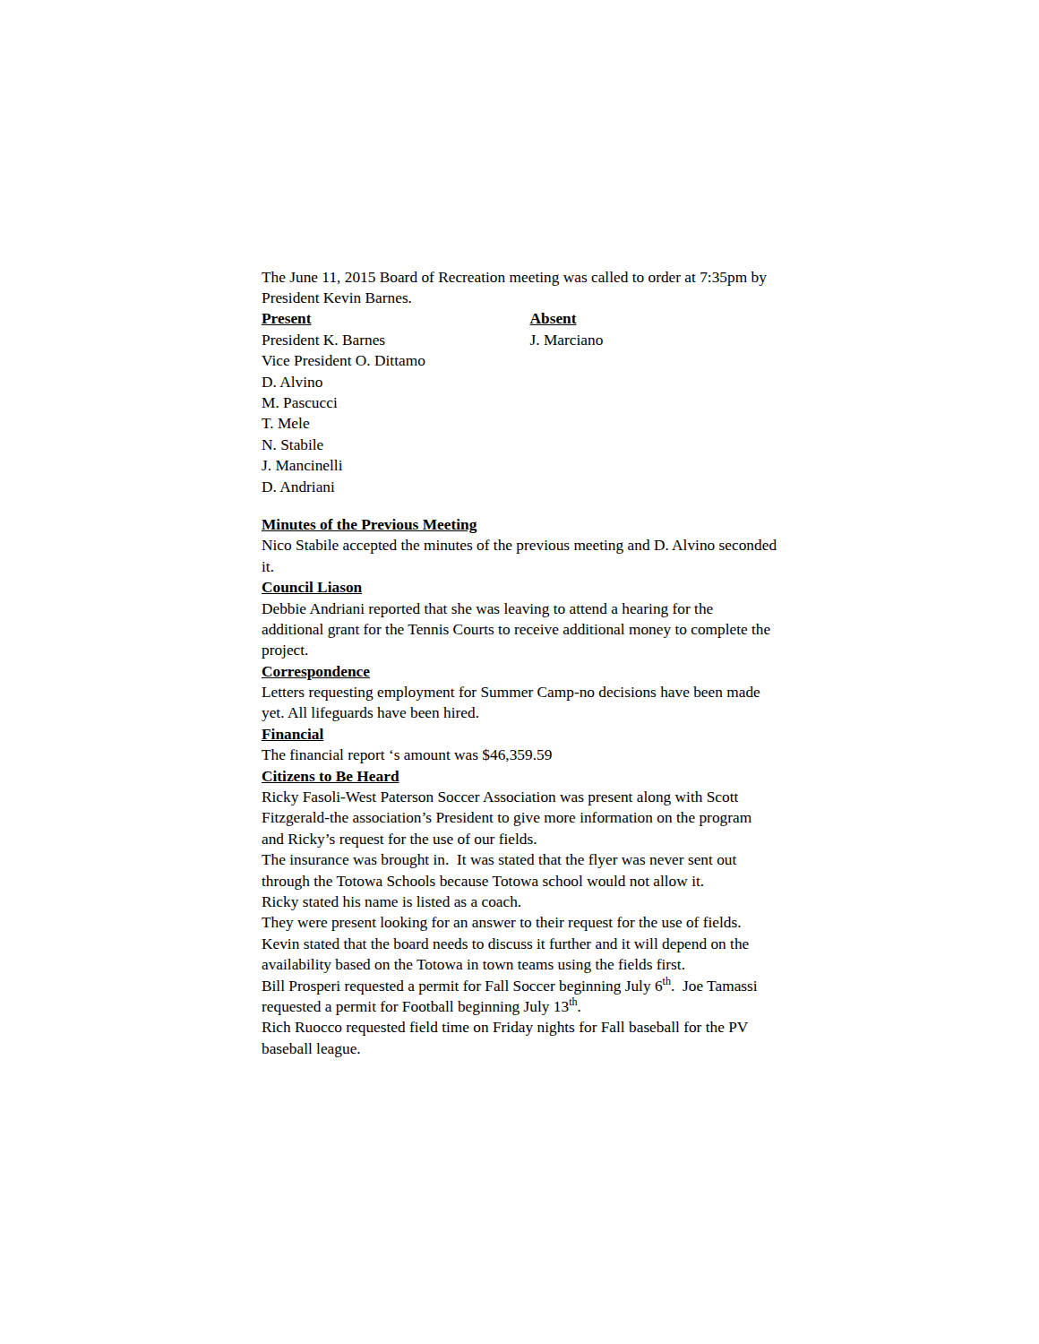The June 11, 2015 Board of Recreation meeting was called to order at 7:35pm by President Kevin Barnes.
| Present | Absent |
| President K. Barnes | J. Marciano |
| Vice President O. Dittamo | |
| D. Alvino | |
| M. Pascucci | |
| T. Mele | |
| N. Stabile | |
| J. Mancinelli | |
| D. Andriani | |
Minutes of the Previous Meeting
Nico Stabile accepted the minutes of the previous meeting and D. Alvino seconded it.
Council Liason
Debbie Andriani reported that she was leaving to attend a hearing for the additional grant for the Tennis Courts to receive additional money to complete the project.
Correspondence
Letters requesting employment for Summer Camp-no decisions have been made yet. All lifeguards have been hired.
Financial
The financial report ‘s amount was $46,359.59
Citizens to Be Heard
Ricky Fasoli-West Paterson Soccer Association was present along with Scott Fitzgerald-the association’s President to give more information on the program and Ricky’s request for the use of our fields.
The insurance was brought in. It was stated that the flyer was never sent out through the Totowa Schools because Totowa school would not allow it.
Ricky stated his name is listed as a coach.
They were present looking for an answer to their request for the use of fields.
Kevin stated that the board needs to discuss it further and it will depend on the availability based on the Totowa in town teams using the fields first.
Bill Prosperi requested a permit for Fall Soccer beginning July 6th. Joe Tamassi requested a permit for Football beginning July 13th.
Rich Ruocco requested field time on Friday nights for Fall baseball for the PV baseball league.